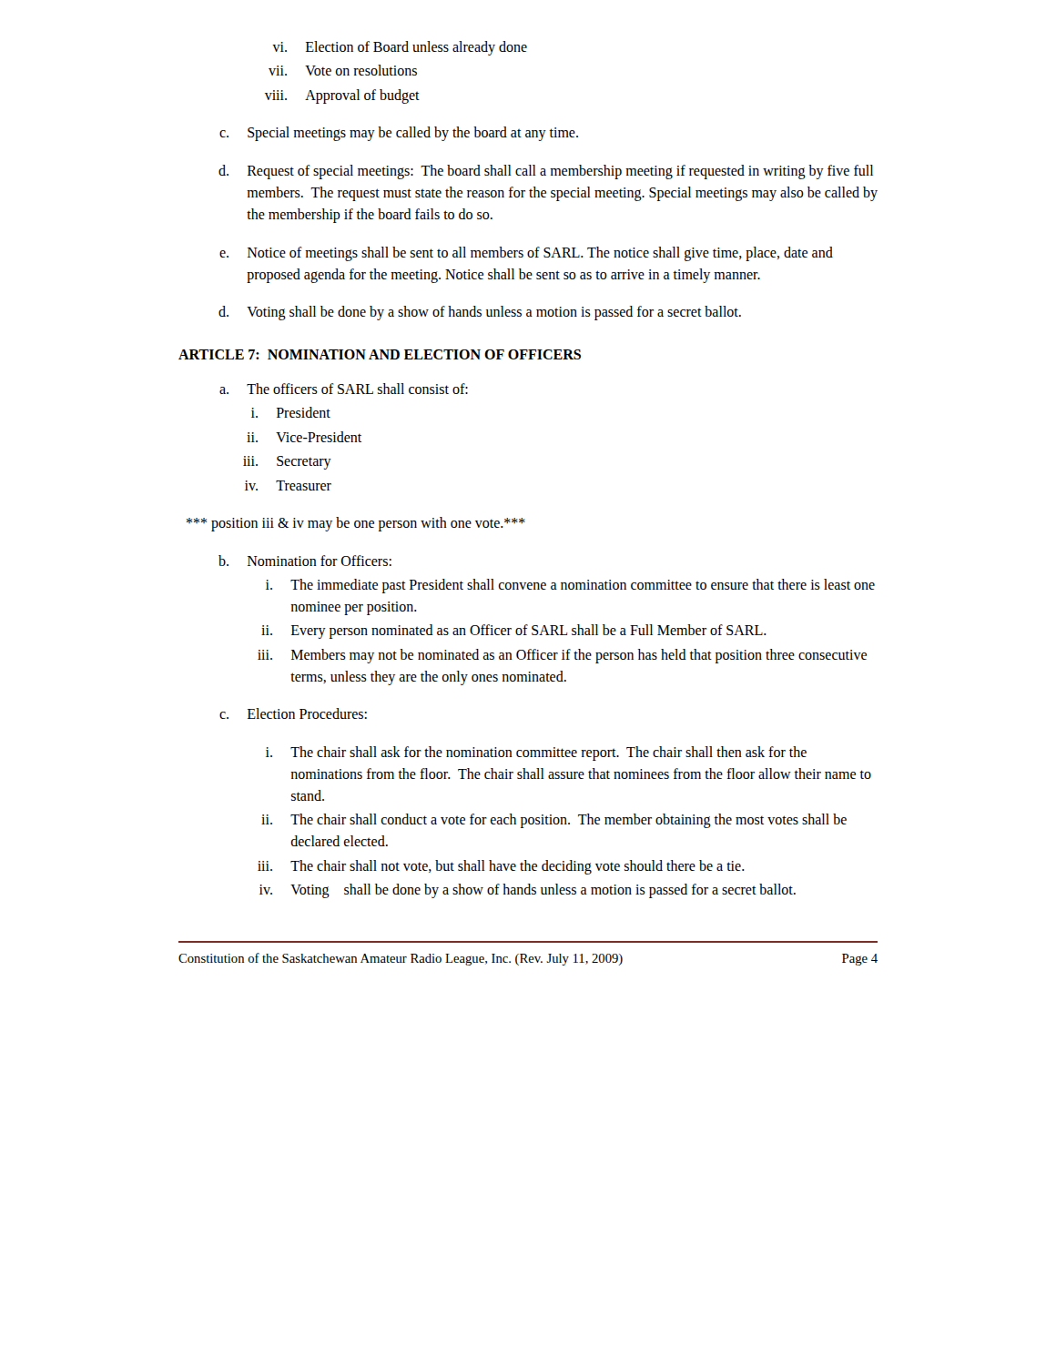vi. Election of Board unless already done
vii. Vote on resolutions
viii. Approval of budget
c. Special meetings may be called by the board at any time.
d. Request of special meetings: The board shall call a membership meeting if requested in writing by five full members. The request must state the reason for the special meeting. Special meetings may also be called by the membership if the board fails to do so.
e. Notice of meetings shall be sent to all members of SARL. The notice shall give time, place, date and proposed agenda for the meeting. Notice shall be sent so as to arrive in a timely manner.
d. Voting shall be done by a show of hands unless a motion is passed for a secret ballot.
Article 7: Nomination and Election of Officers
a. The officers of SARL shall consist of:
i. President
ii. Vice-President
iii. Secretary
iv. Treasurer
*** position iii & iv may be one person with one vote.***
b. Nomination for Officers:
i. The immediate past President shall convene a nomination committee to ensure that there is least one nominee per position.
ii. Every person nominated as an Officer of SARL shall be a Full Member of SARL.
iii. Members may not be nominated as an Officer if the person has held that position three consecutive terms, unless they are the only ones nominated.
c. Election Procedures:
i. The chair shall ask for the nomination committee report. The chair shall then ask for the nominations from the floor. The chair shall assure that nominees from the floor allow their name to stand.
ii. The chair shall conduct a vote for each position. The member obtaining the most votes shall be declared elected.
iii. The chair shall not vote, but shall have the deciding vote should there be a tie.
iv. Voting shall be done by a show of hands unless a motion is passed for a secret ballot.
Constitution of the Saskatchewan Amateur Radio League, Inc. (Rev. July 11, 2009) Page 4